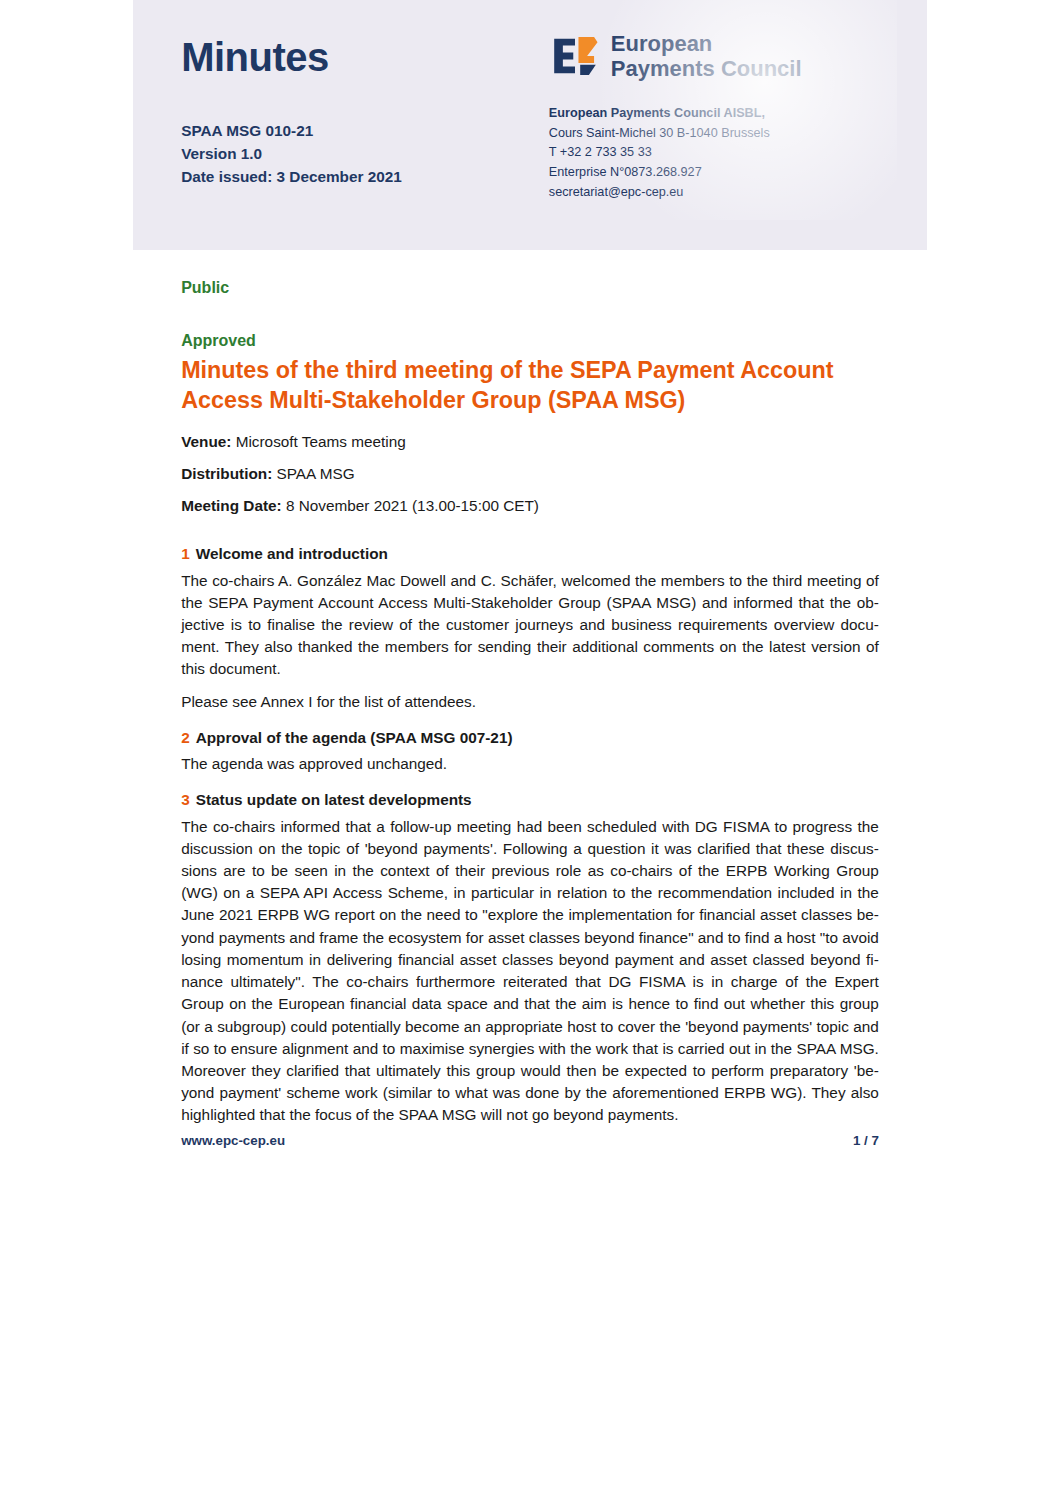Minutes
SPAA MSG 010-21
Version 1.0
Date issued: 3 December 2021
European
Payments Council
European Payments Council AISBL,
Cours Saint-Michel 30 B-1040 Brussels
T +32 2 733 35 33
Enterprise N°0873.268.927
secretariat@epc-cep.eu
Public
Approved
Minutes of the third meeting of the SEPA Payment Account Access Multi-Stakeholder Group (SPAA MSG)
Venue: Microsoft Teams meeting
Distribution: SPAA MSG
Meeting Date: 8 November 2021 (13.00-15:00 CET)
1 Welcome and introduction
The co-chairs A. González Mac Dowell and C. Schäfer, welcomed the members to the third meeting of the SEPA Payment Account Access Multi-Stakeholder Group (SPAA MSG) and informed that the objective is to finalise the review of the customer journeys and business requirements overview document. They also thanked the members for sending their additional comments on the latest version of this document.
Please see Annex I for the list of attendees.
2 Approval of the agenda (SPAA MSG 007-21)
The agenda was approved unchanged.
3 Status update on latest developments
The co-chairs informed that a follow-up meeting had been scheduled with DG FISMA to progress the discussion on the topic of 'beyond payments'. Following a question it was clarified that these discussions are to be seen in the context of their previous role as co-chairs of the ERPB Working Group (WG) on a SEPA API Access Scheme, in particular in relation to the recommendation included in the June 2021 ERPB WG report on the need to "explore the implementation for financial asset classes beyond payments and frame the ecosystem for asset classes beyond finance" and to find a host "to avoid losing momentum in delivering financial asset classes beyond payment and asset classed beyond finance ultimately". The co-chairs furthermore reiterated that DG FISMA is in charge of the Expert Group on the European financial data space and that the aim is hence to find out whether this group (or a subgroup) could potentially become an appropriate host to cover the 'beyond payments' topic and if so to ensure alignment and to maximise synergies with the work that is carried out in the SPAA MSG. Moreover they clarified that ultimately this group would then be expected to perform preparatory 'beyond payment' scheme work (similar to what was done by the aforementioned ERPB WG). They also highlighted that the focus of the SPAA MSG will not go beyond payments.
www.epc-cep.eu 1 / 7